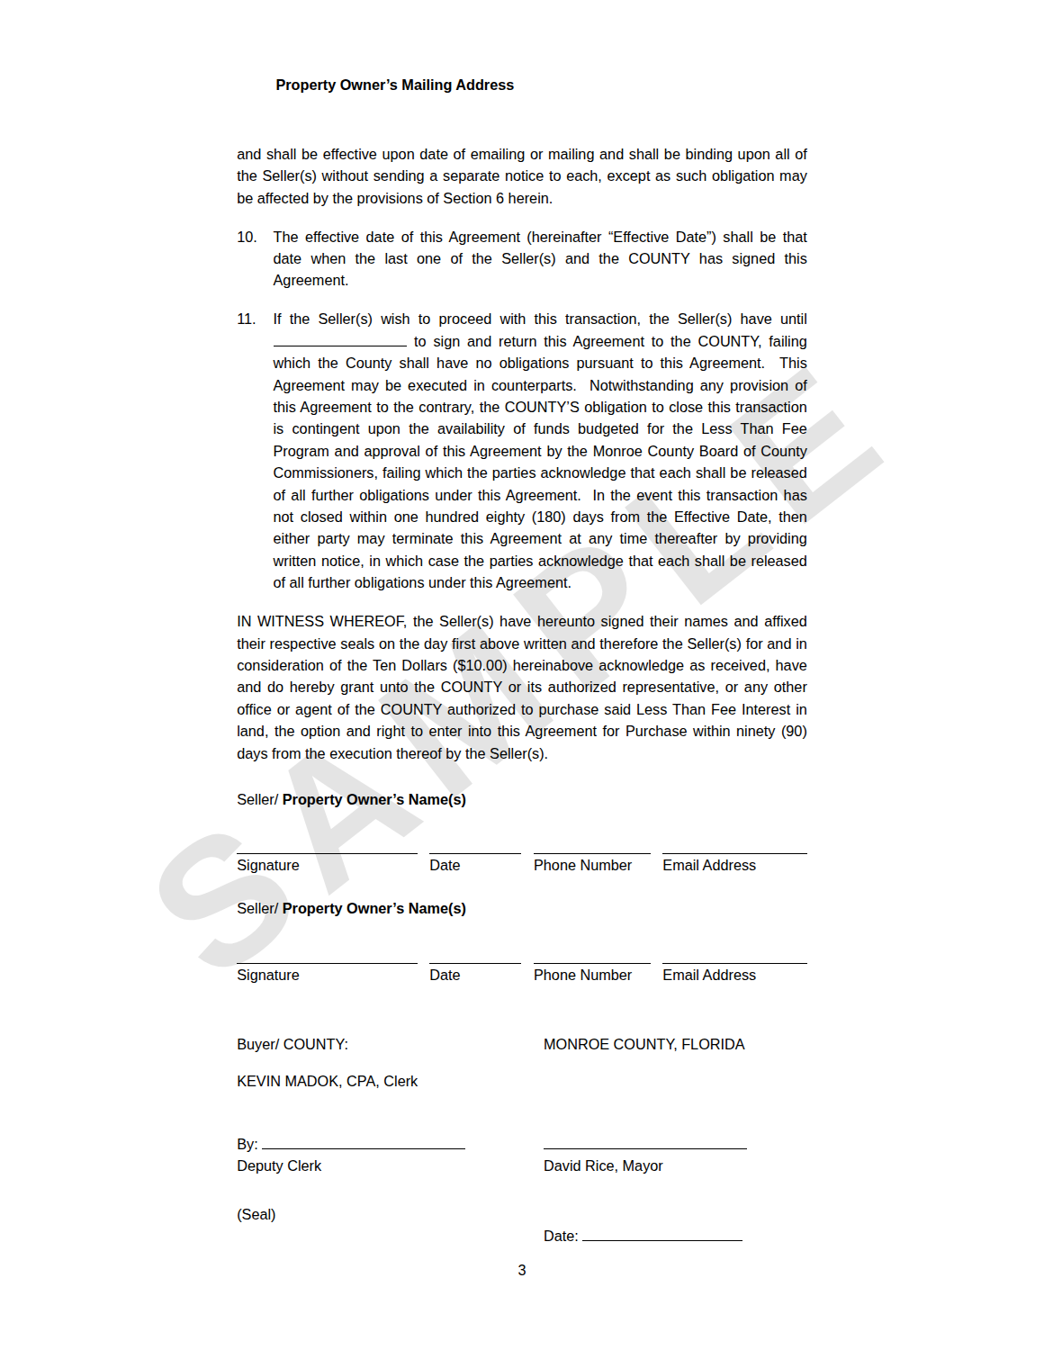SAMPLE
Property Owner’s Mailing Address
and shall be effective upon date of emailing or mailing and shall be binding upon all of the Seller(s) without sending a separate notice to each, except as such obligation may be affected by the provisions of Section 6 herein.
10. The effective date of this Agreement (hereinafter “Effective Date”) shall be that date when the last one of the Seller(s) and the COUNTY has signed this Agreement.
11. If the Seller(s) wish to proceed with this transaction, the Seller(s) have until to sign and return this Agreement to the COUNTY, failing which the County shall have no obligations pursuant to this Agreement. This Agreement may be executed in counterparts. Notwithstanding any provision of this Agreement to the contrary, the COUNTY’S obligation to close this transaction is contingent upon the availability of funds budgeted for the Less Than Fee Program and approval of this Agreement by the Monroe County Board of County Commissioners, failing which the parties acknowledge that each shall be released of all further obligations under this Agreement. In the event this transaction has not closed within one hundred eighty (180) days from the Effective Date, then either party may terminate this Agreement at any time thereafter by providing written notice, in which case the parties acknowledge that each shall be released of all further obligations under this Agreement.
IN WITNESS WHEREOF, the Seller(s) have hereunto signed their names and affixed their respective seals on the day first above written and therefore the Seller(s) for and in consideration of the Ten Dollars ($10.00) hereinabove acknowledge as received, have and do hereby grant unto the COUNTY or its authorized representative, or any other office or agent of the COUNTY authorized to purchase said Less Than Fee Interest in land, the option and right to enter into this Agreement for Purchase within ninety (90) days from the execution thereof by the Seller(s).
Seller/ Property Owner’s Name(s)
| Signature | | Date | | Phone Number | | Email Address |
Seller/ Property Owner’s Name(s)
| Signature | | Date | | Phone Number | | Email Address |
| Buyer/ COUNTY: | MONROE COUNTY, FLORIDA |
KEVIN MADOK, CPA, Clerk
| By: | |
| Deputy Clerk | David Rice, Mayor |
| (Seal) | |
| | Date: |
3